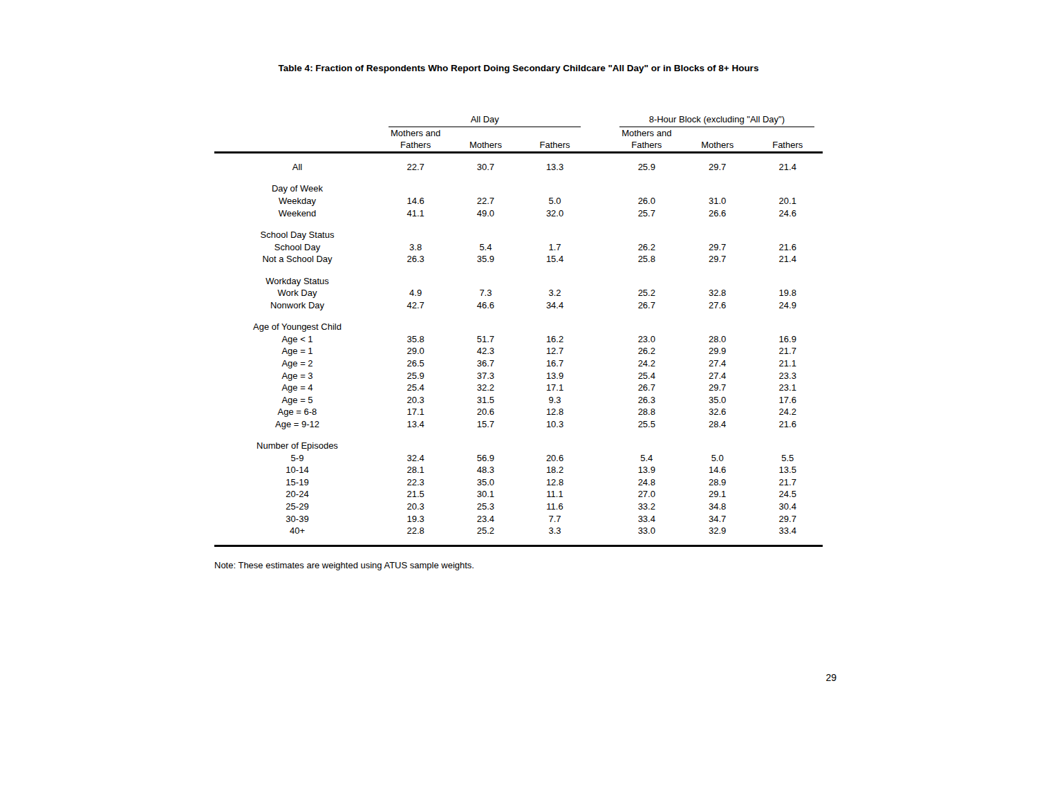Table 4: Fraction of Respondents Who Report Doing Secondary Childcare "All Day" or in Blocks of 8+ Hours
| | All Day | | 8-Hour Block (excluding "All Day") |
| | Mothers and | | | | Mothers and | | |
| | Fathers | Mothers | Fathers | | Fathers | Mothers | Fathers |
| All | 22.7 | 30.7 | 13.3 | | 25.9 | 29.7 | 21.4 |
| Day of Week | | | | | | | |
| Weekday | 14.6 | 22.7 | 5.0 | | 26.0 | 31.0 | 20.1 |
| Weekend | 41.1 | 49.0 | 32.0 | | 25.7 | 26.6 | 24.6 |
| School Day Status | | | | | | | |
| School Day | 3.8 | 5.4 | 1.7 | | 26.2 | 29.7 | 21.6 |
| Not a School Day | 26.3 | 35.9 | 15.4 | | 25.8 | 29.7 | 21.4 |
| Workday Status | | | | | | | |
| Work Day | 4.9 | 7.3 | 3.2 | | 25.2 | 32.8 | 19.8 |
| Nonwork Day | 42.7 | 46.6 | 34.4 | | 26.7 | 27.6 | 24.9 |
| Age of Youngest Child | | | | | | | |
| Age < 1 | 35.8 | 51.7 | 16.2 | | 23.0 | 28.0 | 16.9 |
| Age = 1 | 29.0 | 42.3 | 12.7 | | 26.2 | 29.9 | 21.7 |
| Age = 2 | 26.5 | 36.7 | 16.7 | | 24.2 | 27.4 | 21.1 |
| Age = 3 | 25.9 | 37.3 | 13.9 | | 25.4 | 27.4 | 23.3 |
| Age = 4 | 25.4 | 32.2 | 17.1 | | 26.7 | 29.7 | 23.1 |
| Age = 5 | 20.3 | 31.5 | 9.3 | | 26.3 | 35.0 | 17.6 |
| Age = 6-8 | 17.1 | 20.6 | 12.8 | | 28.8 | 32.6 | 24.2 |
| Age = 9-12 | 13.4 | 15.7 | 10.3 | | 25.5 | 28.4 | 21.6 |
| Number of Episodes | | | | | | | |
| 5-9 | 32.4 | 56.9 | 20.6 | | 5.4 | 5.0 | 5.5 |
| 10-14 | 28.1 | 48.3 | 18.2 | | 13.9 | 14.6 | 13.5 |
| 15-19 | 22.3 | 35.0 | 12.8 | | 24.8 | 28.9 | 21.7 |
| 20-24 | 21.5 | 30.1 | 11.1 | | 27.0 | 29.1 | 24.5 |
| 25-29 | 20.3 | 25.3 | 11.6 | | 33.2 | 34.8 | 30.4 |
| 30-39 | 19.3 | 23.4 | 7.7 | | 33.4 | 34.7 | 29.7 |
| 40+ | 22.8 | 25.2 | 3.3 | | 33.0 | 32.9 | 33.4 |
Note: These estimates are weighted using ATUS sample weights.
29